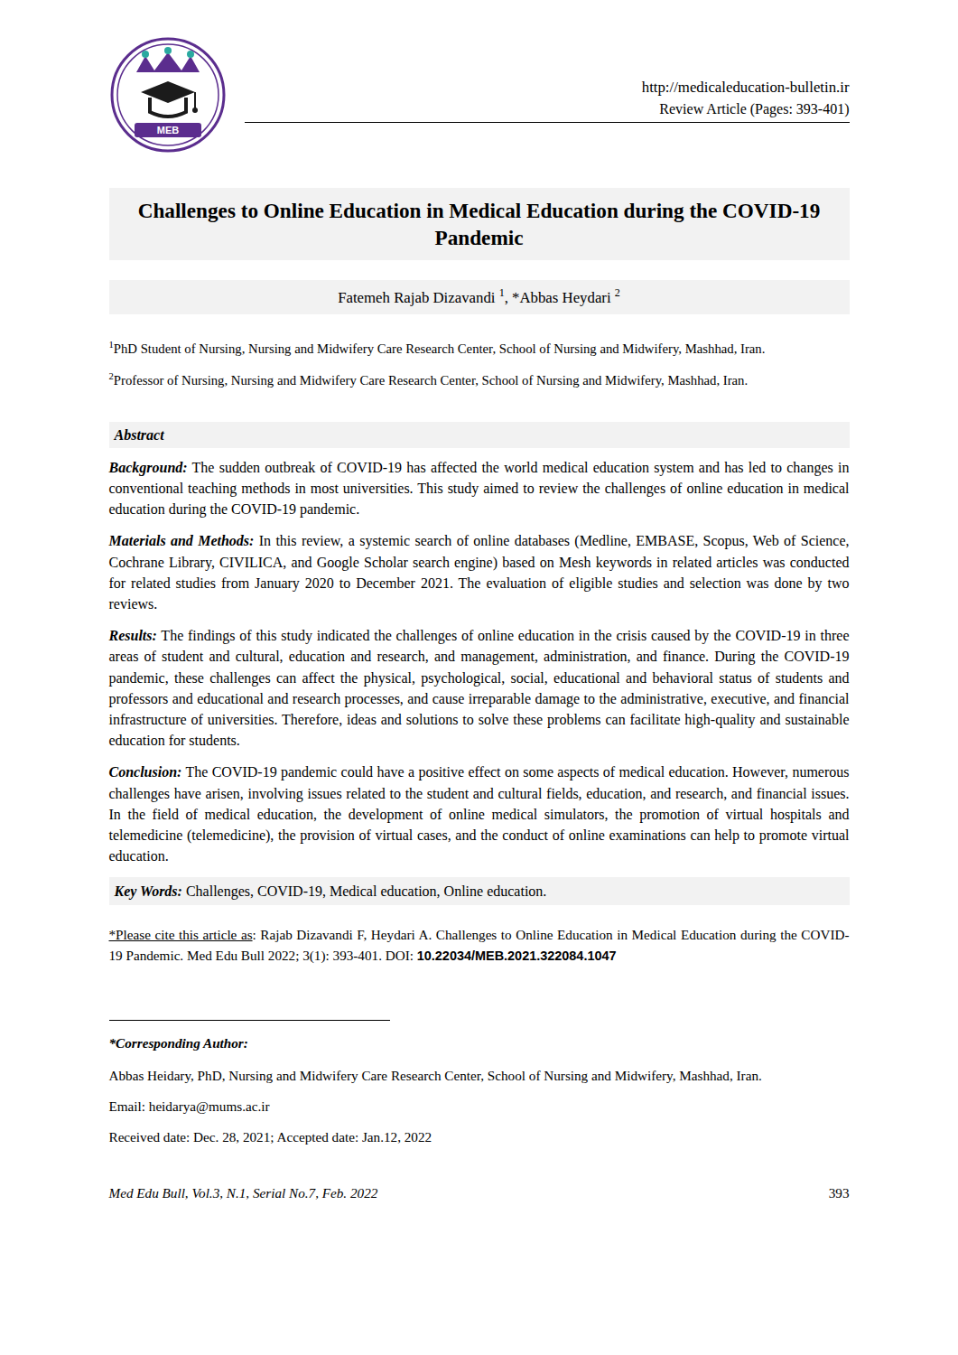MEB
http://medicaleducation-bulletin.ir
Review Article (Pages: 393-401)
Challenges to Online Education in Medical Education during the COVID-19 Pandemic
Fatemeh Rajab Dizavandi 1, *Abbas Heydari 2
1PhD Student of Nursing, Nursing and Midwifery Care Research Center, School of Nursing and Midwifery, Mashhad, Iran.
2Professor of Nursing, Nursing and Midwifery Care Research Center, School of Nursing and Midwifery, Mashhad, Iran.
Abstract
Background: The sudden outbreak of COVID-19 has affected the world medical education system and has led to changes in conventional teaching methods in most universities. This study aimed to review the challenges of online education in medical education during the COVID-19 pandemic.
Materials and Methods: In this review, a systemic search of online databases (Medline, EMBASE, Scopus, Web of Science, Cochrane Library, CIVILICA, and Google Scholar search engine) based on Mesh keywords in related articles was conducted for related studies from January 2020 to December 2021. The evaluation of eligible studies and selection was done by two reviews.
Results: The findings of this study indicated the challenges of online education in the crisis caused by the COVID-19 in three areas of student and cultural, education and research, and management, administration, and finance. During the COVID-19 pandemic, these challenges can affect the physical, psychological, social, educational and behavioral status of students and professors and educational and research processes, and cause irreparable damage to the administrative, executive, and financial infrastructure of universities. Therefore, ideas and solutions to solve these problems can facilitate high-quality and sustainable education for students.
Conclusion: The COVID-19 pandemic could have a positive effect on some aspects of medical education. However, numerous challenges have arisen, involving issues related to the student and cultural fields, education, and research, and financial issues. In the field of medical education, the development of online medical simulators, the promotion of virtual hospitals and telemedicine (telemedicine), the provision of virtual cases, and the conduct of online examinations can help to promote virtual education.
Key Words: Challenges, COVID-19, Medical education, Online education.
*Please cite this article as: Rajab Dizavandi F, Heydari A. Challenges to Online Education in Medical Education during the COVID-19 Pandemic. Med Edu Bull 2022; 3(1): 393-401. DOI: 10.22034/MEB.2021.322084.1047
*Corresponding Author:
Abbas Heidary, PhD, Nursing and Midwifery Care Research Center, School of Nursing and Midwifery, Mashhad, Iran.
Email: heidarya@mums.ac.ir
Received date: Dec. 28, 2021; Accepted date: Jan.12, 2022
Med Edu Bull, Vol.3, N.1, Serial No.7, Feb. 2022
393